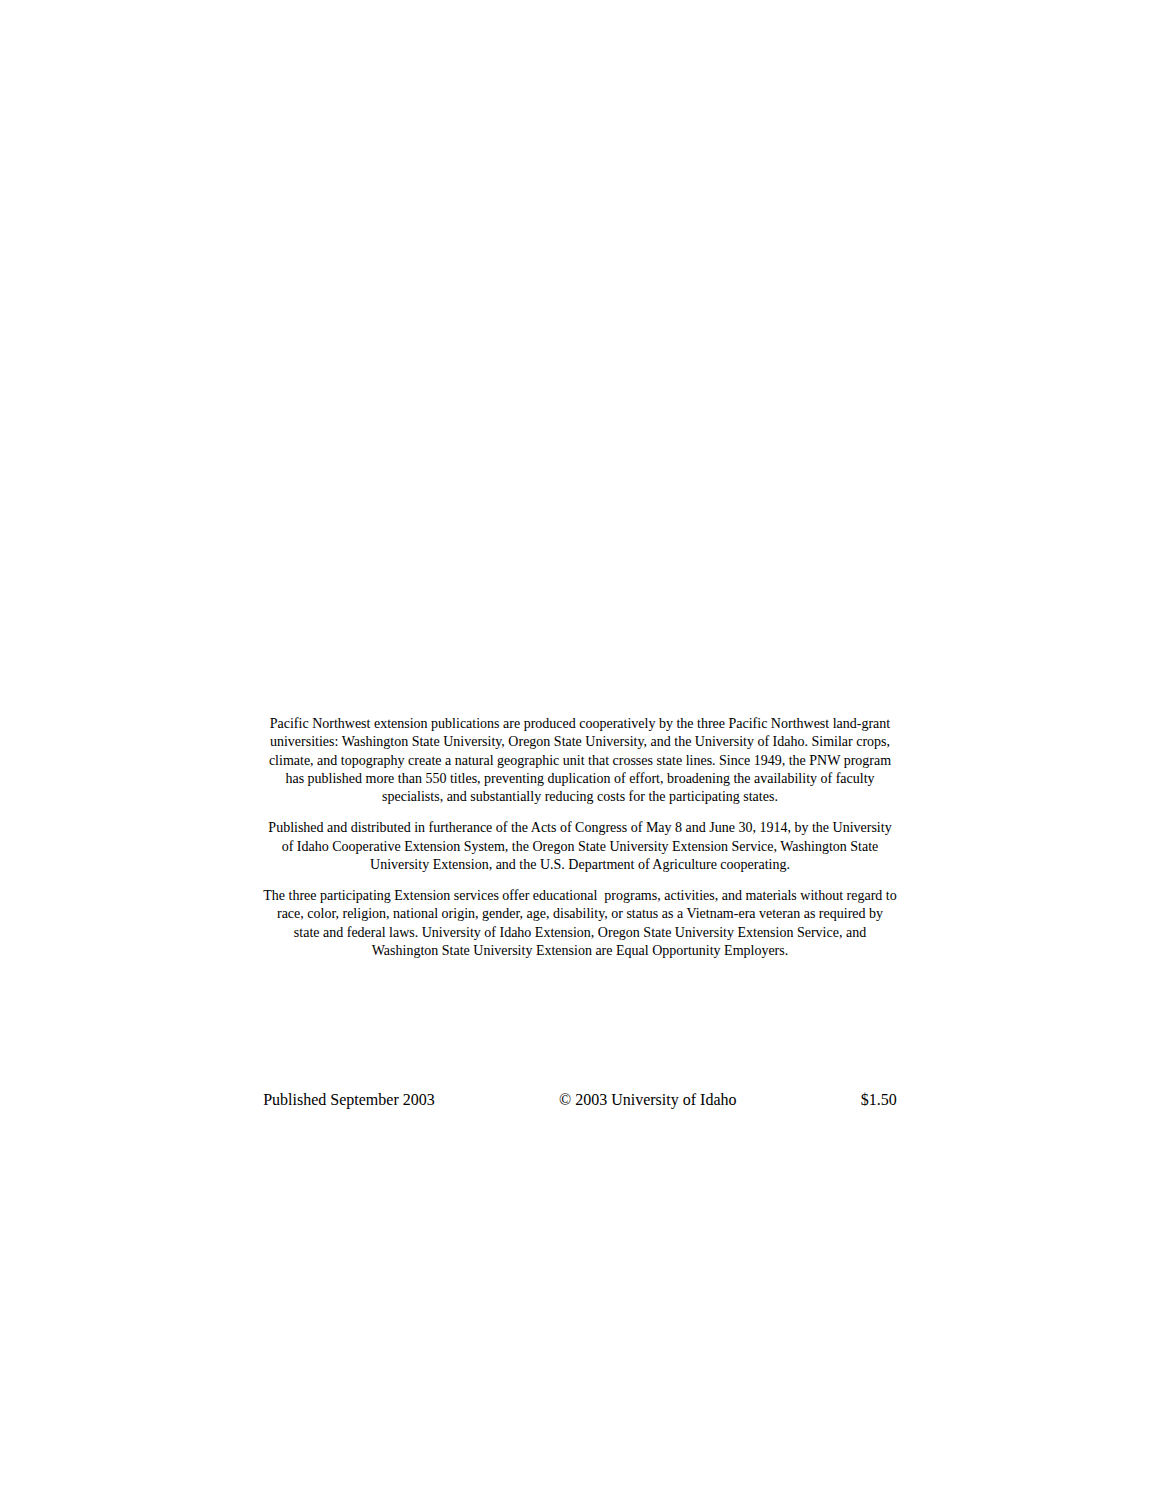Pacific Northwest extension publications are produced cooperatively by the three Pacific Northwest land-grant universities: Washington State University, Oregon State University, and the University of Idaho. Similar crops, climate, and topography create a natural geographic unit that crosses state lines. Since 1949, the PNW program has published more than 550 titles, preventing duplication of effort, broadening the availability of faculty specialists, and substantially reducing costs for the participating states.
Published and distributed in furtherance of the Acts of Congress of May 8 and June 30, 1914, by the University of Idaho Cooperative Extension System, the Oregon State University Extension Service, Washington State University Extension, and the U.S. Department of Agriculture cooperating.
The three participating Extension services offer educational programs, activities, and materials without regard to race, color, religion, national origin, gender, age, disability, or status as a Vietnam-era veteran as required by state and federal laws. University of Idaho Extension, Oregon State University Extension Service, and Washington State University Extension are Equal Opportunity Employers.
Published September 2003 © 2003 University of Idaho $1.50